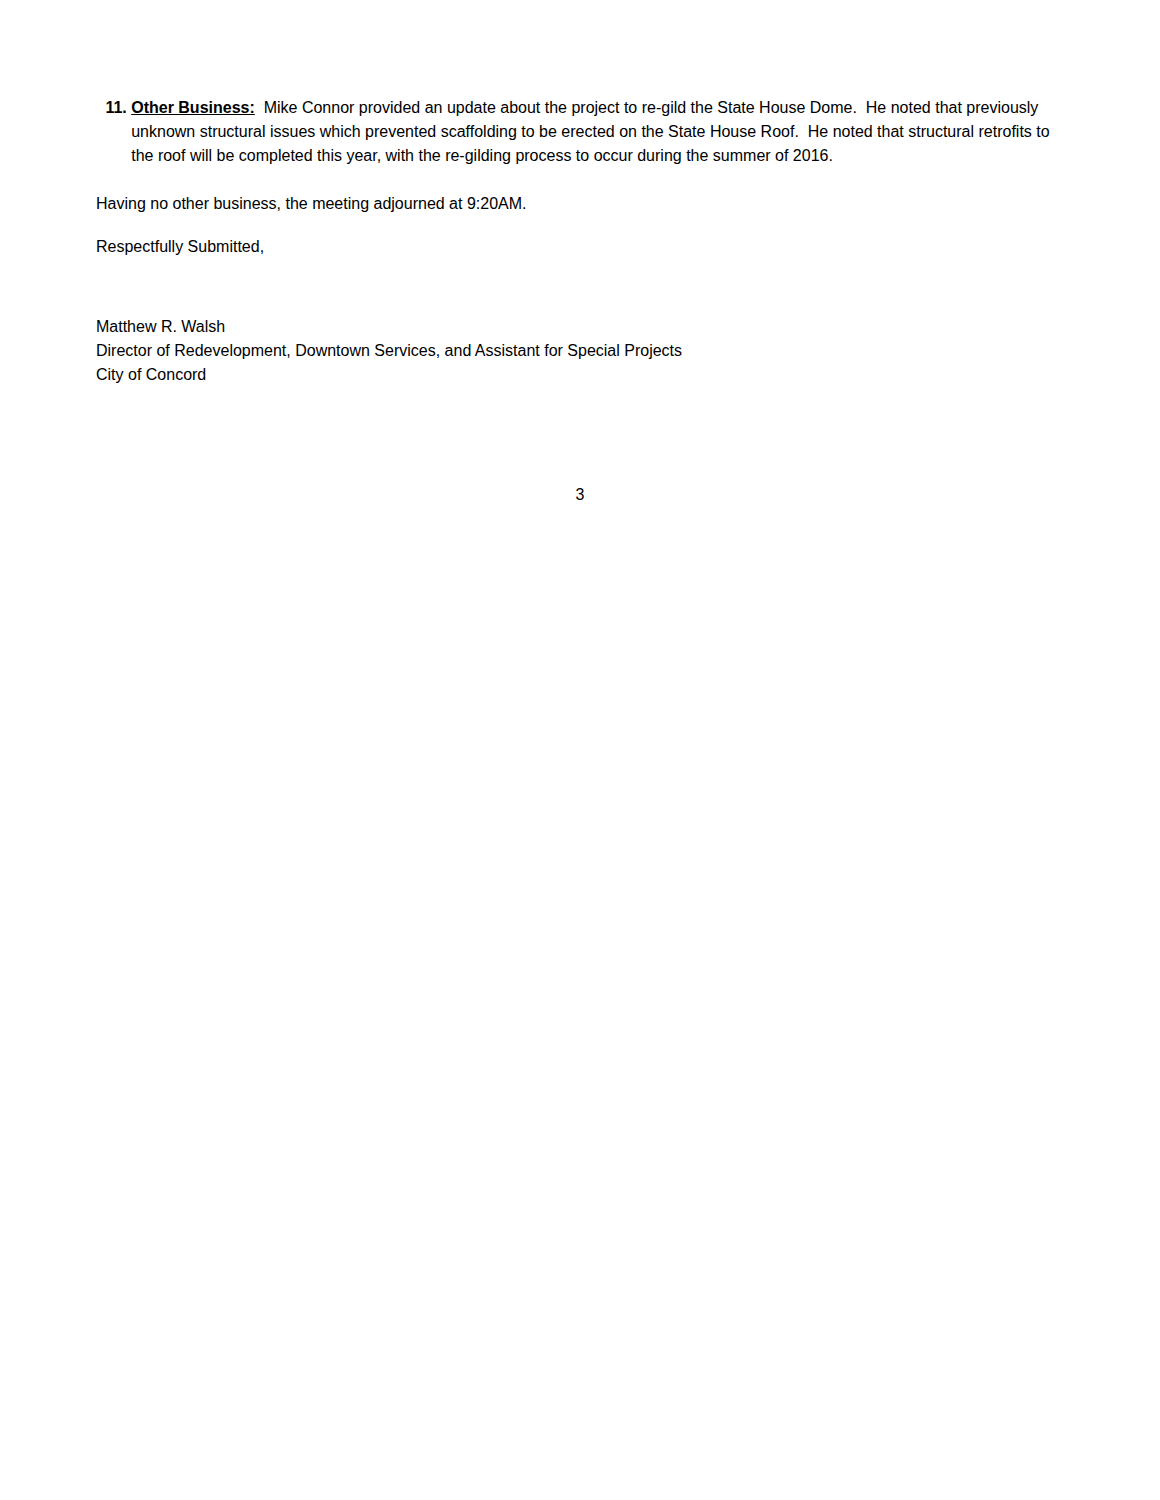Other Business: Mike Connor provided an update about the project to re-gild the State House Dome. He noted that previously unknown structural issues which prevented scaffolding to be erected on the State House Roof. He noted that structural retrofits to the roof will be completed this year, with the re-gilding process to occur during the summer of 2016.
Having no other business, the meeting adjourned at 9:20AM.
Respectfully Submitted,
Matthew R. Walsh
Director of Redevelopment, Downtown Services, and Assistant for Special Projects
City of Concord
3